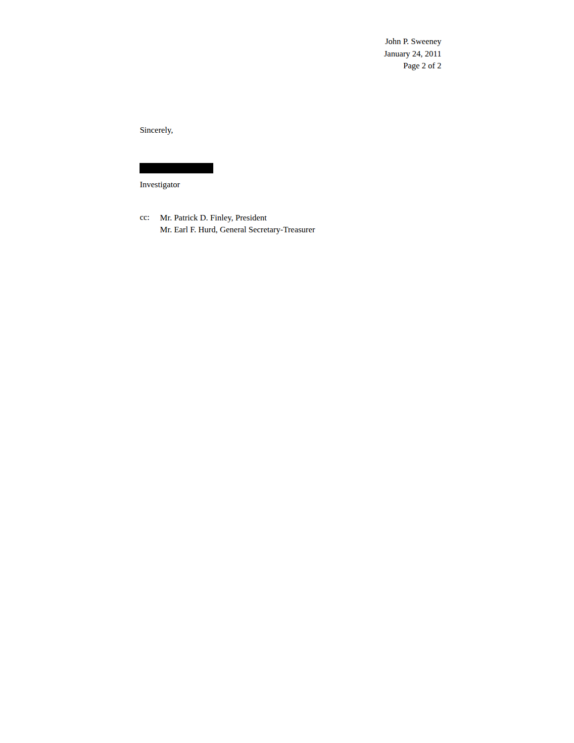John P. Sweeney
January 24, 2011
Page 2 of 2
Sincerely,
Investigator
cc:
Mr. Patrick D. Finley, President
Mr. Earl F. Hurd, General Secretary-Treasurer